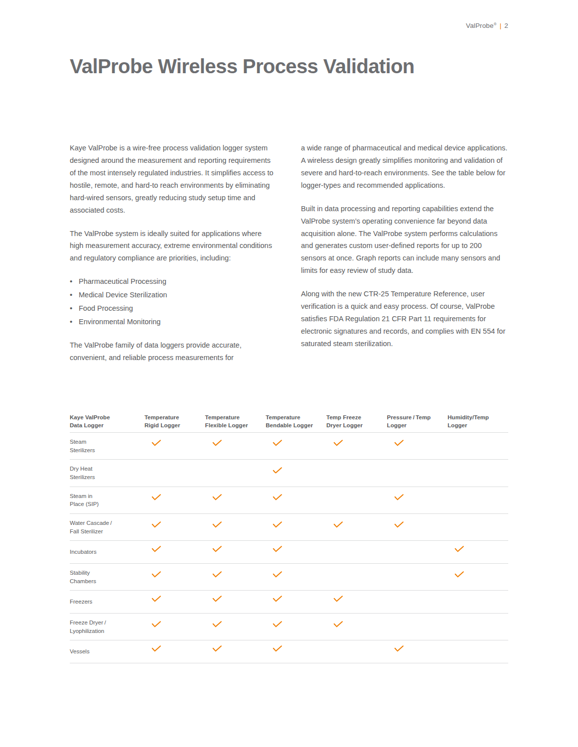ValProbe®|2
ValProbe Wireless Process Validation
Kaye ValProbe is a wire-free process validation logger system designed around the measurement and reporting requirements of the most intensely regulated industries. It simplifies access to hostile, remote, and hard-to reach environments by eliminating hard-wired sensors, greatly reducing study setup time and associated costs.
The ValProbe system is ideally suited for applications where high measurement accuracy, extreme environmental conditions and regulatory compliance are priorities, including:
Pharmaceutical Processing
Medical Device Sterilization
Food Processing
Environmental Monitoring
The ValProbe family of data loggers provide accurate, convenient, and reliable process measurements for
a wide range of pharmaceutical and medical device applications. A wireless design greatly simplifies monitoring and validation of severe and hard-to-reach environments. See the table below for logger-types and recommended applications.
Built in data processing and reporting capabilities extend the ValProbe system’s operating convenience far beyond data acquisition alone. The ValProbe system performs calculations and generates custom user-defined reports for up to 200 sensors at once. Graph reports can include many sensors and limits for easy review of study data.
Along with the new CTR-25 Temperature Reference, user verification is a quick and easy process. Of course, ValProbe satisfies FDA Regulation 21 CFR Part 11 requirements for electronic signatures and records, and complies with EN 554 for saturated steam sterilization.
| Kaye ValProbe Data Logger | Temperature Rigid Logger | Temperature Flexible Logger | Temperature Bendable Logger | Temp Freeze Dryer Logger | Pressure / Temp Logger | Humidity/Temp Logger |
| --- | --- | --- | --- | --- | --- | --- |
| Steam Sterilizers | | | | | | |
| Dry Heat Sterilizers | | | | | | |
| Steam in Place (SIP) | | | | | | |
| Water Cascade / Fall Sterilizer | | | | | | |
| Incubators | | | | | | |
| Stability Chambers | | | | | | |
| Freezers | | | | | | |
| Freeze Dryer / Lyophilization | | | | | | |
| Vessels | | | | | | |